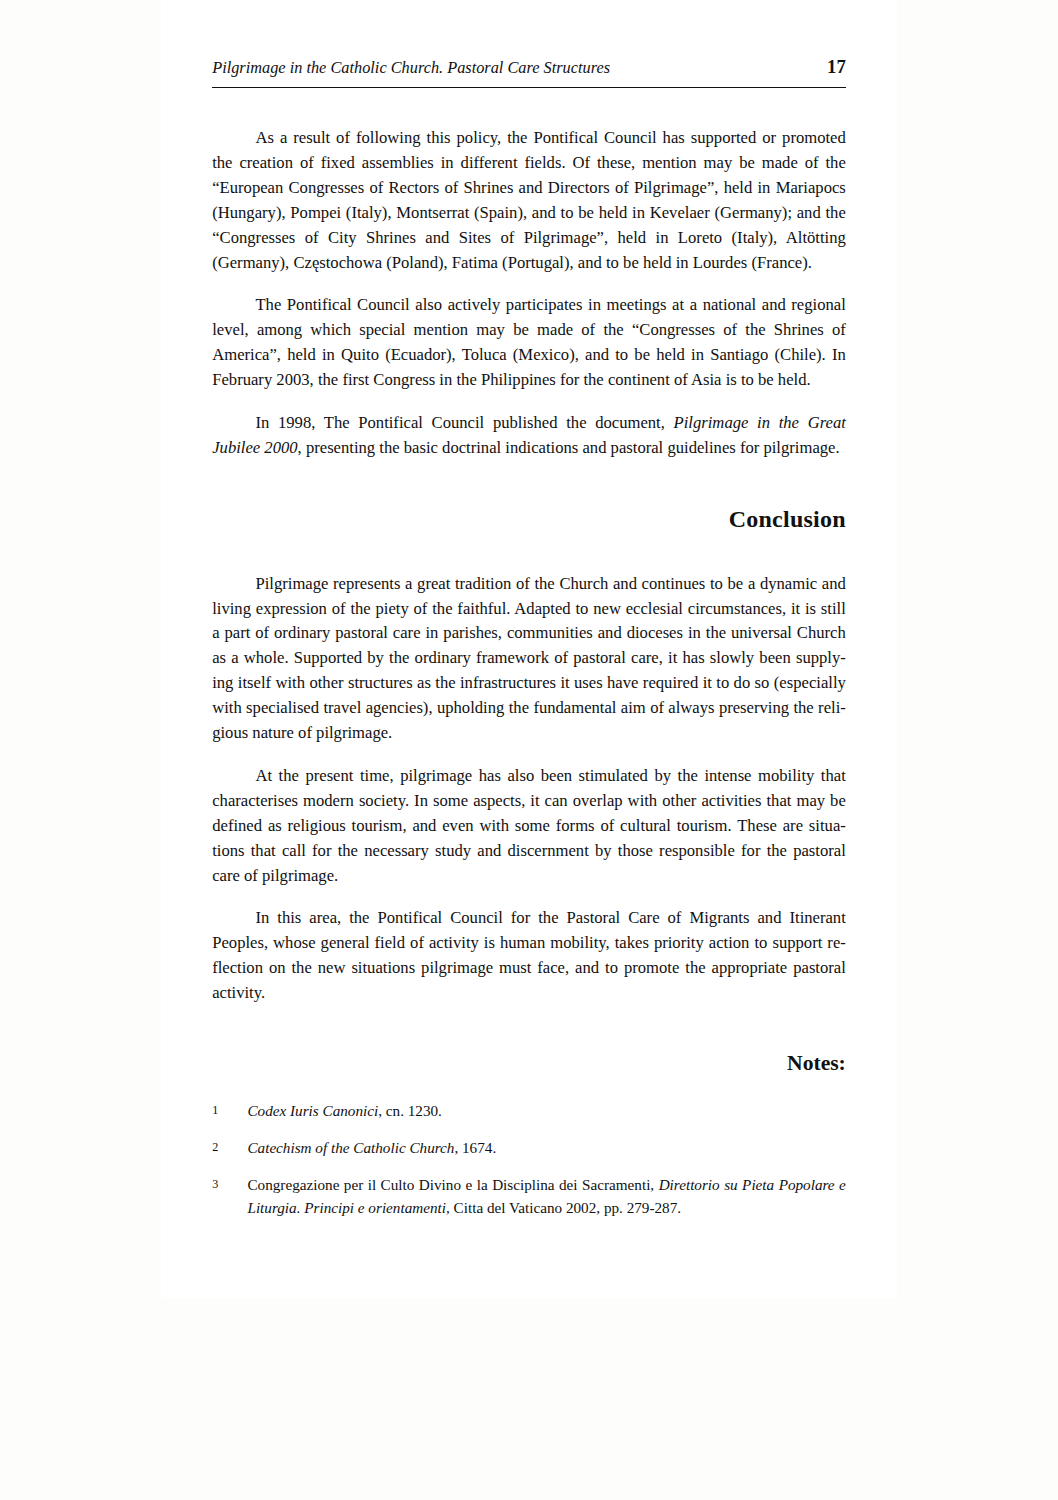Pilgrimage in the Catholic Church. Pastoral Care Structures 17
As a result of following this policy, the Pontifical Council has supported or promoted the creation of fixed assemblies in different fields. Of these, mention may be made of the “European Congresses of Rectors of Shrines and Directors of Pilgrimage”, held in Mariapocs (Hungary), Pompei (Italy), Montserrat (Spain), and to be held in Kevelaer (Germany); and the “Congresses of City Shrines and Sites of Pilgrimage”, held in Loreto (Italy), Altötting (Germany), Częstochowa (Poland), Fatima (Portugal), and to be held in Lourdes (France).
The Pontifical Council also actively participates in meetings at a national and regional level, among which special mention may be made of the “Congresses of the Shrines of America”, held in Quito (Ecuador), Toluca (Mexico), and to be held in Santiago (Chile). In February 2003, the first Congress in the Philippines for the continent of Asia is to be held.
In 1998, The Pontifical Council published the document, Pilgrimage in the Great Jubilee 2000, presenting the basic doctrinal indications and pastoral guidelines for pilgrimage.
Conclusion
Pilgrimage represents a great tradition of the Church and continues to be a dynamic and living expression of the piety of the faithful. Adapted to new ecclesial circumstances, it is still a part of ordinary pastoral care in parishes, communities and dioceses in the universal Church as a whole. Supported by the ordinary framework of pastoral care, it has slowly been supplying itself with other structures as the infrastructures it uses have required it to do so (especially with specialised travel agencies), upholding the fundamental aim of always preserving the religious nature of pilgrimage.
At the present time, pilgrimage has also been stimulated by the intense mobility that characterises modern society. In some aspects, it can overlap with other activities that may be defined as religious tourism, and even with some forms of cultural tourism. These are situations that call for the necessary study and discernment by those responsible for the pastoral care of pilgrimage.
In this area, the Pontifical Council for the Pastoral Care of Migrants and Itinerant Peoples, whose general field of activity is human mobility, takes priority action to support reflection on the new situations pilgrimage must face, and to promote the appropriate pastoral activity.
Notes:
1
Codex Iuris Canonici, cn. 1230.
2
Catechism of the Catholic Church, 1674.
3
Congregazione per il Culto Divino e la Disciplina dei Sacramenti, Direttorio su Pieta Popolare e Liturgia. Principi e orientamenti, Citta del Vaticano 2002, pp. 279-287.